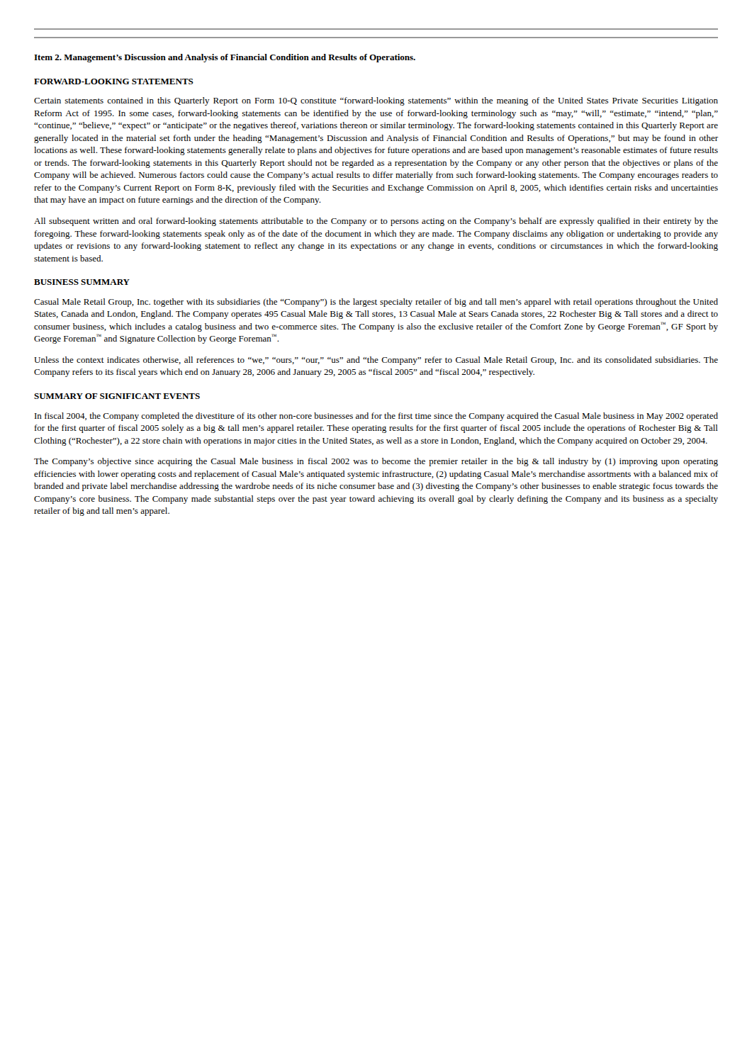Item 2. Management’s Discussion and Analysis of Financial Condition and Results of Operations.
FORWARD-LOOKING STATEMENTS
Certain statements contained in this Quarterly Report on Form 10-Q constitute “forward-looking statements” within the meaning of the United States Private Securities Litigation Reform Act of 1995. In some cases, forward-looking statements can be identified by the use of forward-looking terminology such as “may,” “will,” “estimate,” “intend,” “plan,” “continue,” “believe,” “expect” or “anticipate” or the negatives thereof, variations thereon or similar terminology. The forward-looking statements contained in this Quarterly Report are generally located in the material set forth under the heading “Management’s Discussion and Analysis of Financial Condition and Results of Operations,” but may be found in other locations as well. These forward-looking statements generally relate to plans and objectives for future operations and are based upon management’s reasonable estimates of future results or trends. The forward-looking statements in this Quarterly Report should not be regarded as a representation by the Company or any other person that the objectives or plans of the Company will be achieved. Numerous factors could cause the Company’s actual results to differ materially from such forward-looking statements. The Company encourages readers to refer to the Company’s Current Report on Form 8-K, previously filed with the Securities and Exchange Commission on April 8, 2005, which identifies certain risks and uncertainties that may have an impact on future earnings and the direction of the Company.
All subsequent written and oral forward-looking statements attributable to the Company or to persons acting on the Company’s behalf are expressly qualified in their entirety by the foregoing. These forward-looking statements speak only as of the date of the document in which they are made. The Company disclaims any obligation or undertaking to provide any updates or revisions to any forward-looking statement to reflect any change in its expectations or any change in events, conditions or circumstances in which the forward-looking statement is based.
BUSINESS SUMMARY
Casual Male Retail Group, Inc. together with its subsidiaries (the “Company”) is the largest specialty retailer of big and tall men’s apparel with retail operations throughout the United States, Canada and London, England. The Company operates 495 Casual Male Big & Tall stores, 13 Casual Male at Sears Canada stores, 22 Rochester Big & Tall stores and a direct to consumer business, which includes a catalog business and two e-commerce sites. The Company is also the exclusive retailer of the Comfort Zone by George Foreman™, GF Sport by George Foreman™ and Signature Collection by George Foreman™.
Unless the context indicates otherwise, all references to “we,” “ours,” “our,” “us” and “the Company” refer to Casual Male Retail Group, Inc. and its consolidated subsidiaries. The Company refers to its fiscal years which end on January 28, 2006 and January 29, 2005 as “fiscal 2005” and “fiscal 2004,” respectively.
SUMMARY OF SIGNIFICANT EVENTS
In fiscal 2004, the Company completed the divestiture of its other non-core businesses and for the first time since the Company acquired the Casual Male business in May 2002 operated for the first quarter of fiscal 2005 solely as a big & tall men’s apparel retailer. These operating results for the first quarter of fiscal 2005 include the operations of Rochester Big & Tall Clothing (“Rochester”), a 22 store chain with operations in major cities in the United States, as well as a store in London, England, which the Company acquired on October 29, 2004.
The Company’s objective since acquiring the Casual Male business in fiscal 2002 was to become the premier retailer in the big & tall industry by (1) improving upon operating efficiencies with lower operating costs and replacement of Casual Male’s antiquated systemic infrastructure, (2) updating Casual Male’s merchandise assortments with a balanced mix of branded and private label merchandise addressing the wardrobe needs of its niche consumer base and (3) divesting the Company’s other businesses to enable strategic focus towards the Company’s core business. The Company made substantial steps over the past year toward achieving its overall goal by clearly defining the Company and its business as a specialty retailer of big and tall men’s apparel.